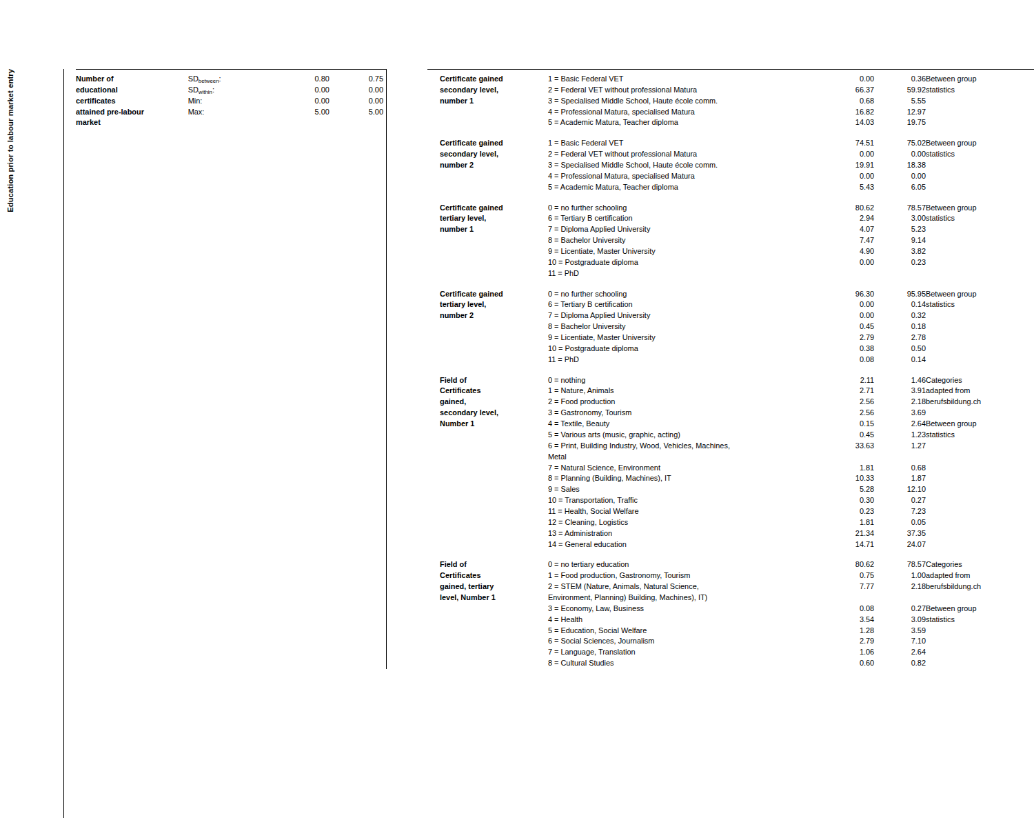Education prior to labour market entry
| Number of educational certificates attained pre-labour market | SD between : SD within : Min: Max: | 0.80 0.00 0.00 5.00 | 0.75 0.00 0.00 5.00 |
| Certificate gained secondary level, number 1 | 1 = Basic Federal VET 2 = Federal VET without professional Matura 3 = Specialised Middle School, Haute école comm. 4 = Professional Matura, specialised Matura 5 = Academic Matura, Teacher diploma | 0.00 66.37 0.68 16.82 14.03 | 0.36 59.92 5.55 12.97 19.75 | Between group statistics |
| Certificate gained secondary level, number 2 | 1 = Basic Federal VET 2 = Federal VET without professional Matura 3 = Specialised Middle School, Haute école comm. 4 = Professional Matura, specialised Matura 5 = Academic Matura, Teacher diploma | 74.51 0.00 19.91 0.00 5.43 | 75.02 0.00 18.38 0.00 6.05 | Between group statistics |
| Certificate gained tertiary level, number 1 | 0 = no further schooling 6 = Tertiary B certification 7 = Diploma Applied University 8 = Bachelor University 9 = Licentiate, Master University 10 = Postgraduate diploma 11 = PhD | 80.62 2.94 4.07 7.47 4.90 0.00 | 78.57 3.00 5.23 9.14 3.82 0.23 | Between group statistics |
| Certificate gained tertiary level, number 2 | 0 = no further schooling 6 = Tertiary B certification 7 = Diploma Applied University 8 = Bachelor University 9 = Licentiate, Master University 10 = Postgraduate diploma 11 = PhD | 96.30 0.00 0.00 0.45 2.79 0.38 0.08 | 95.95 0.14 0.32 0.18 2.78 0.50 0.14 | Between group statistics |
| Field of Certificates gained, secondary level, Number 1 | 0 = nothing 1 = Nature, Animals 2 = Food production 3 = Gastronomy, Tourism 4 = Textile, Beauty 5 = Various arts (music, graphic, acting) 6 = Print, Building Industry, Wood, Vehicles, Machines, Metal 7 = Natural Science, Environment 8 = Planning (Building, Machines), IT 9 = Sales 10 = Transportation, Traffic 11 = Health, Social Welfare 12 = Cleaning, Logistics 13 = Administration 14 = General education | 2.11 2.71 2.56 2.56 0.15 0.45 33.63 1.81 10.33 5.28 0.30 0.23 1.81 21.34 14.71 | 1.46 3.91 2.18 3.69 2.64 1.23 1.27 0.68 1.87 12.10 0.27 7.23 0.05 37.35 24.07 | Categories adapted from berufsbildung.ch Between group statistics |
| Field of Certificates gained, tertiary level, Number 1 | 0 = no tertiary education 1 = Food production, Gastronomy, Tourism 2 = STEM (Nature, Animals, Natural Science, Environment, Planning) Building, Machines), IT) 3 = Economy, Law, Business 4 = Health 5 = Education, Social Welfare 6 = Social Sciences, Journalism 7 = Language, Translation 8 = Cultural Studies | 80.62 0.75 7.77 0.08 3.54 1.28 2.79 1.06 0.60 | 78.57 1.00 2.18 0.27 3.09 3.59 7.10 2.64 0.82 | Categories adapted from berufsbildung.ch Between group statistics |